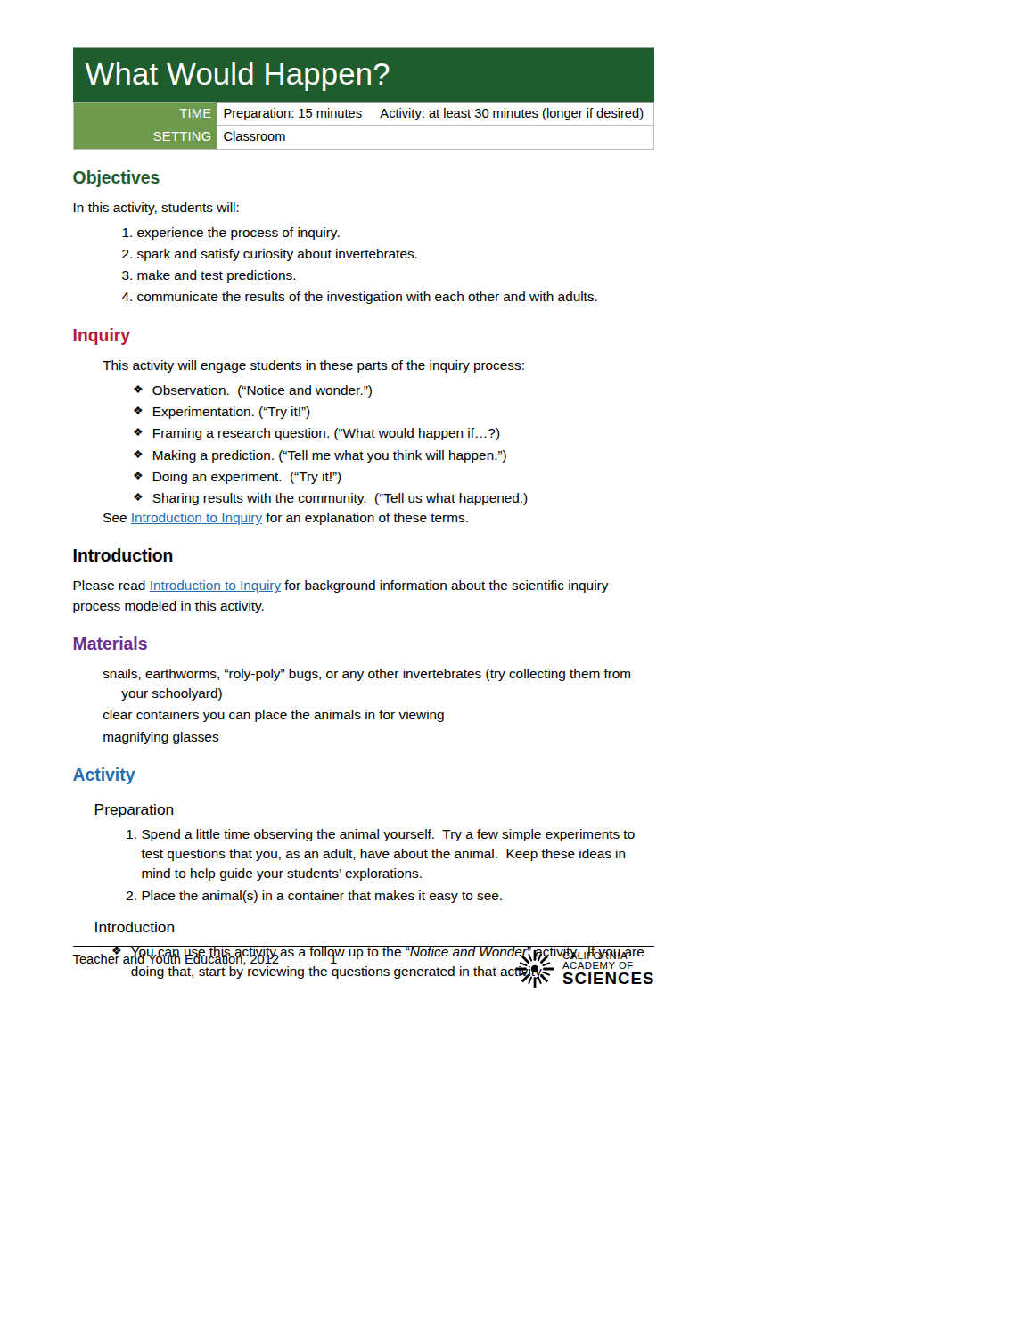What Would Happen?
| TIME | Preparation: 15 minutes Activity: at least 30 minutes (longer if desired) |
| SETTING | Classroom |
Objectives
In this activity, students will:
experience the process of inquiry.
spark and satisfy curiosity about invertebrates.
make and test predictions.
communicate the results of the investigation with each other and with adults.
Inquiry
This activity will engage students in these parts of the inquiry process:
Observation. (“Notice and wonder.”)
Experimentation. (“Try it!”)
Framing a research question. (“What would happen if…?)
Making a prediction. (“Tell me what you think will happen.”)
Doing an experiment. (“Try it!”)
Sharing results with the community. (“Tell us what happened.)
See Introduction to Inquiry for an explanation of these terms.
Introduction
Please read Introduction to Inquiry for background information about the scientific inquiry process modeled in this activity.
Materials
snails, earthworms, “roly-poly” bugs, or any other invertebrates (try collecting them from your schoolyard)
clear containers you can place the animals in for viewing
magnifying glasses
Activity
Preparation
Spend a little time observing the animal yourself. Try a few simple experiments to test questions that you, as an adult, have about the animal. Keep these ideas in mind to help guide your students’ explorations.
Place the animal(s) in a container that makes it easy to see.
Introduction
You can use this activity as a follow up to the “Notice and Wonder” activity. If you are doing that, start by reviewing the questions generated in that activity.
Teacher and Youth Education, 2012 1
CALIFORNIA
ACADEMY OF
SCIENCES